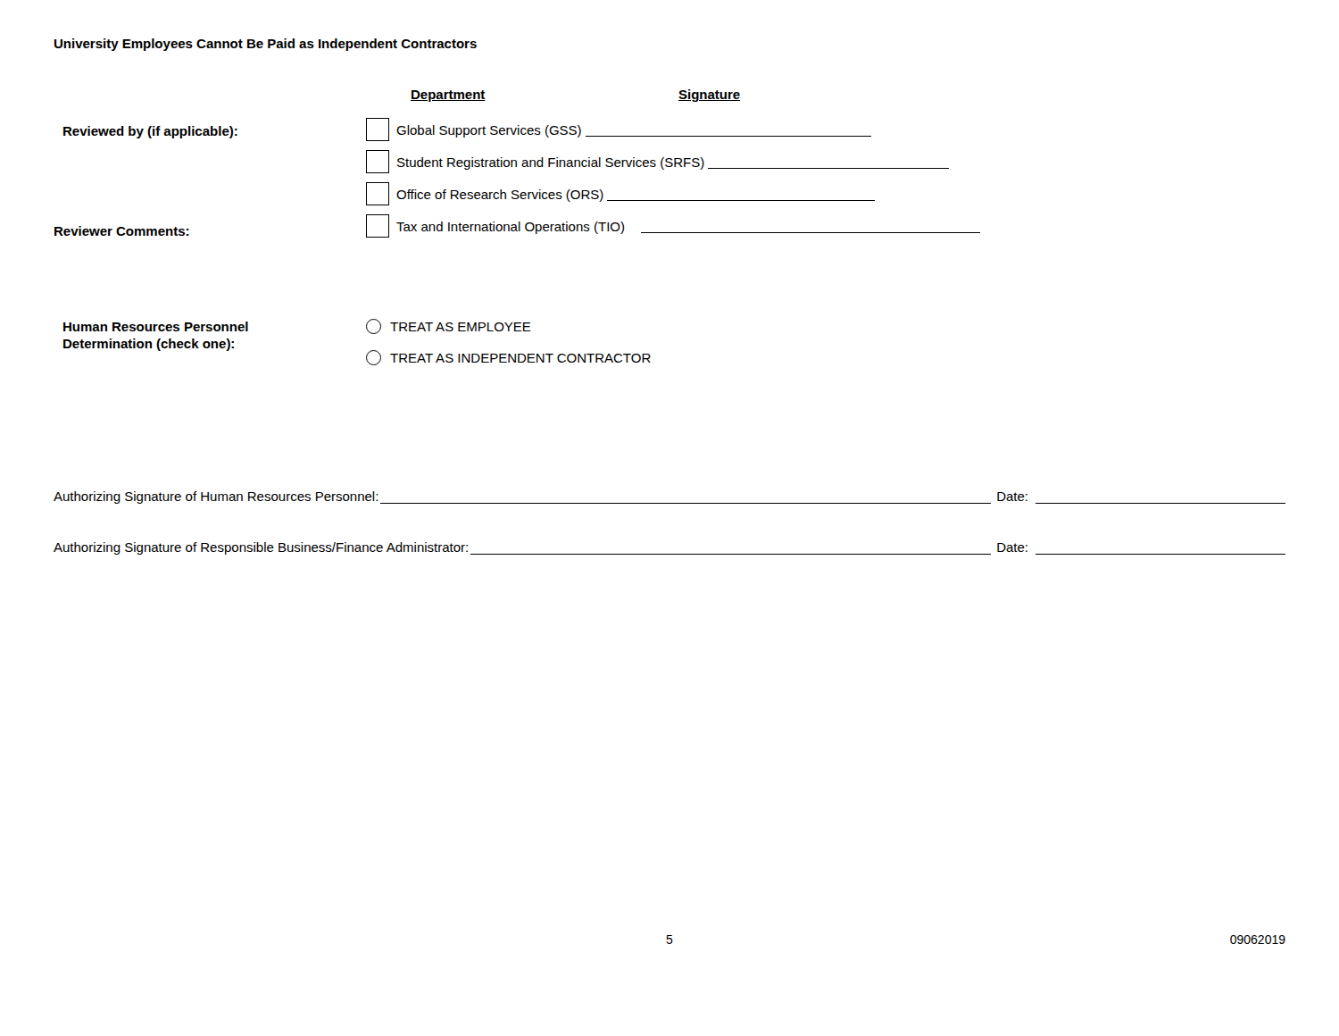University Employees Cannot Be Paid as Independent Contractors
Department
Signature
Reviewed by (if applicable):
Global Support Services (GSS)
Student Registration and Financial Services (SRFS)
Office of Research Services (ORS)
Tax and International Operations (TIO)
Reviewer Comments:
Human Resources Personnel
Determination (check one):
TREAT AS EMPLOYEE
TREAT AS INDEPENDENT CONTRACTOR
Authorizing Signature of Human Resources Personnel: Date:
Authorizing Signature of Responsible Business/Finance Administrator: Date:
5
09062019